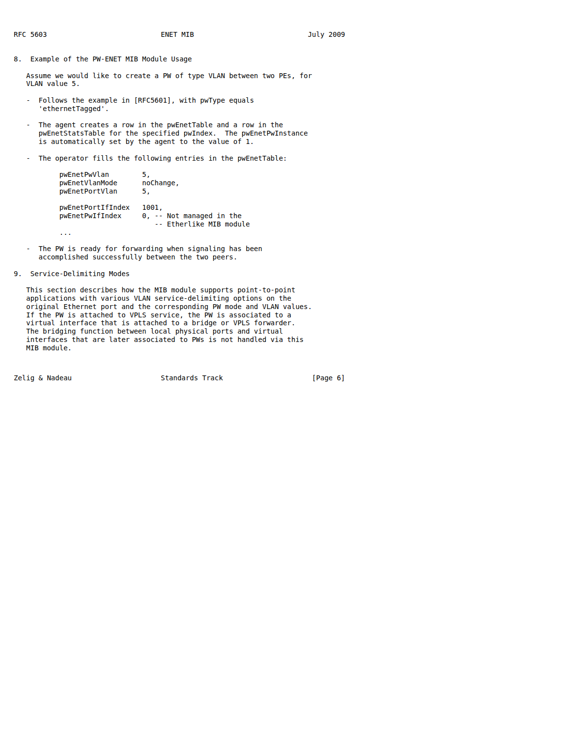RFC 5603 ENET MIB July 2009
8. Example of the PW-ENET MIB Module Usage Assume we would like to create a PW of type VLAN between two PEs, for VLAN value 5. - Follows the example in [RFC5601], with pwType equals 'ethernetTagged'. - The agent creates a row in the pwEnetTable and a row in the pwEnetStatsTable for the specified pwIndex. The pwEnetPwInstance is automatically set by the agent to the value of 1. - The operator fills the following entries in the pwEnetTable: pwEnetPwVlan 5, pwEnetVlanMode noChange, pwEnetPortVlan 5, pwEnetPortIfIndex 1001, pwEnetPwIfIndex 0, -- Not managed in the -- Etherlike MIB module ... - The PW is ready for forwarding when signaling has been accomplished successfully between the two peers. 9. Service-Delimiting Modes This section describes how the MIB module supports point-to-point applications with various VLAN service-delimiting options on the original Ethernet port and the corresponding PW mode and VLAN values. If the PW is attached to VPLS service, the PW is associated to a virtual interface that is attached to a bridge or VPLS forwarder. The bridging function between local physical ports and virtual interfaces that are later associated to PWs is not handled via this MIB module.
Zelig & Nadeau Standards Track[Page 6]